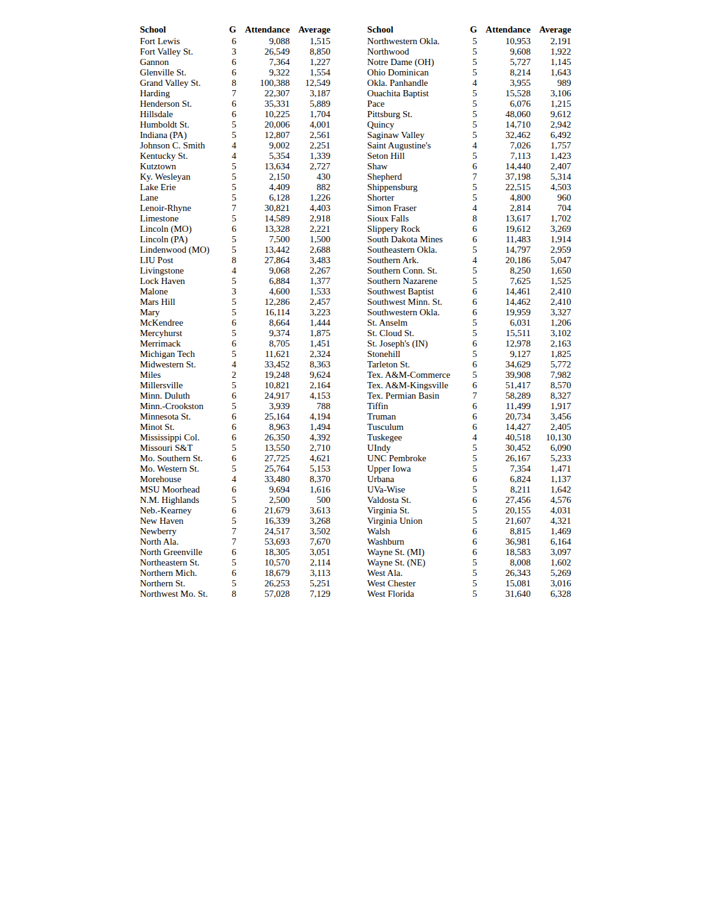| School | G | Attendance | Average |
| --- | --- | --- | --- |
| Fort Lewis | 6 | 9,088 | 1,515 |
| Fort Valley St. | 3 | 26,549 | 8,850 |
| Gannon | 6 | 7,364 | 1,227 |
| Glenville St. | 6 | 9,322 | 1,554 |
| Grand Valley St. | 8 | 100,388 | 12,549 |
| Harding | 7 | 22,307 | 3,187 |
| Henderson St. | 6 | 35,331 | 5,889 |
| Hillsdale | 6 | 10,225 | 1,704 |
| Humboldt St. | 5 | 20,006 | 4,001 |
| Indiana (PA) | 5 | 12,807 | 2,561 |
| Johnson C. Smith | 4 | 9,002 | 2,251 |
| Kentucky St. | 4 | 5,354 | 1,339 |
| Kutztown | 5 | 13,634 | 2,727 |
| Ky. Wesleyan | 5 | 2,150 | 430 |
| Lake Erie | 5 | 4,409 | 882 |
| Lane | 5 | 6,128 | 1,226 |
| Lenoir-Rhyne | 7 | 30,821 | 4,403 |
| Limestone | 5 | 14,589 | 2,918 |
| Lincoln (MO) | 6 | 13,328 | 2,221 |
| Lincoln (PA) | 5 | 7,500 | 1,500 |
| Lindenwood (MO) | 5 | 13,442 | 2,688 |
| LIU Post | 8 | 27,864 | 3,483 |
| Livingstone | 4 | 9,068 | 2,267 |
| Lock Haven | 5 | 6,884 | 1,377 |
| Malone | 3 | 4,600 | 1,533 |
| Mars Hill | 5 | 12,286 | 2,457 |
| Mary | 5 | 16,114 | 3,223 |
| McKendree | 6 | 8,664 | 1,444 |
| Mercyhurst | 5 | 9,374 | 1,875 |
| Merrimack | 6 | 8,705 | 1,451 |
| Michigan Tech | 5 | 11,621 | 2,324 |
| Midwestern St. | 4 | 33,452 | 8,363 |
| Miles | 2 | 19,248 | 9,624 |
| Millersville | 5 | 10,821 | 2,164 |
| Minn. Duluth | 6 | 24,917 | 4,153 |
| Minn.-Crookston | 5 | 3,939 | 788 |
| Minnesota St. | 6 | 25,164 | 4,194 |
| Minot St. | 6 | 8,963 | 1,494 |
| Mississippi Col. | 6 | 26,350 | 4,392 |
| Missouri S&T | 5 | 13,550 | 2,710 |
| Mo. Southern St. | 6 | 27,725 | 4,621 |
| Mo. Western St. | 5 | 25,764 | 5,153 |
| Morehouse | 4 | 33,480 | 8,370 |
| MSU Moorhead | 6 | 9,694 | 1,616 |
| N.M. Highlands | 5 | 2,500 | 500 |
| Neb.-Kearney | 6 | 21,679 | 3,613 |
| New Haven | 5 | 16,339 | 3,268 |
| Newberry | 7 | 24,517 | 3,502 |
| North Ala. | 7 | 53,693 | 7,670 |
| North Greenville | 6 | 18,305 | 3,051 |
| Northeastern St. | 5 | 10,570 | 2,114 |
| Northern Mich. | 6 | 18,679 | 3,113 |
| Northern St. | 5 | 26,253 | 5,251 |
| Northwest Mo. St. | 8 | 57,028 | 7,129 |
| School | G | Attendance | Average |
| --- | --- | --- | --- |
| Northwestern Okla. | 5 | 10,953 | 2,191 |
| Northwood | 5 | 9,608 | 1,922 |
| Notre Dame (OH) | 5 | 5,727 | 1,145 |
| Ohio Dominican | 5 | 8,214 | 1,643 |
| Okla. Panhandle | 4 | 3,955 | 989 |
| Ouachita Baptist | 5 | 15,528 | 3,106 |
| Pace | 5 | 6,076 | 1,215 |
| Pittsburg St. | 5 | 48,060 | 9,612 |
| Quincy | 5 | 14,710 | 2,942 |
| Saginaw Valley | 5 | 32,462 | 6,492 |
| Saint Augustine's | 4 | 7,026 | 1,757 |
| Seton Hill | 5 | 7,113 | 1,423 |
| Shaw | 6 | 14,440 | 2,407 |
| Shepherd | 7 | 37,198 | 5,314 |
| Shippensburg | 5 | 22,515 | 4,503 |
| Shorter | 5 | 4,800 | 960 |
| Simon Fraser | 4 | 2,814 | 704 |
| Sioux Falls | 8 | 13,617 | 1,702 |
| Slippery Rock | 6 | 19,612 | 3,269 |
| South Dakota Mines | 6 | 11,483 | 1,914 |
| Southeastern Okla. | 5 | 14,797 | 2,959 |
| Southern Ark. | 4 | 20,186 | 5,047 |
| Southern Conn. St. | 5 | 8,250 | 1,650 |
| Southern Nazarene | 5 | 7,625 | 1,525 |
| Southwest Baptist | 6 | 14,461 | 2,410 |
| Southwest Minn. St. | 6 | 14,462 | 2,410 |
| Southwestern Okla. | 6 | 19,959 | 3,327 |
| St. Anselm | 5 | 6,031 | 1,206 |
| St. Cloud St. | 5 | 15,511 | 3,102 |
| St. Joseph's (IN) | 6 | 12,978 | 2,163 |
| Stonehill | 5 | 9,127 | 1,825 |
| Tarleton St. | 6 | 34,629 | 5,772 |
| Tex. A&M-Commerce | 5 | 39,908 | 7,982 |
| Tex. A&M-Kingsville | 6 | 51,417 | 8,570 |
| Tex. Permian Basin | 7 | 58,289 | 8,327 |
| Tiffin | 6 | 11,499 | 1,917 |
| Truman | 6 | 20,734 | 3,456 |
| Tusculum | 6 | 14,427 | 2,405 |
| Tuskegee | 4 | 40,518 | 10,130 |
| UIndy | 5 | 30,452 | 6,090 |
| UNC Pembroke | 5 | 26,167 | 5,233 |
| Upper Iowa | 5 | 7,354 | 1,471 |
| Urbana | 6 | 6,824 | 1,137 |
| UVa-Wise | 5 | 8,211 | 1,642 |
| Valdosta St. | 6 | 27,456 | 4,576 |
| Virginia St. | 5 | 20,155 | 4,031 |
| Virginia Union | 5 | 21,607 | 4,321 |
| Walsh | 6 | 8,815 | 1,469 |
| Washburn | 6 | 36,981 | 6,164 |
| Wayne St. (MI) | 6 | 18,583 | 3,097 |
| Wayne St. (NE) | 5 | 8,008 | 1,602 |
| West Ala. | 5 | 26,343 | 5,269 |
| West Chester | 5 | 15,081 | 3,016 |
| West Florida | 5 | 31,640 | 6,328 |